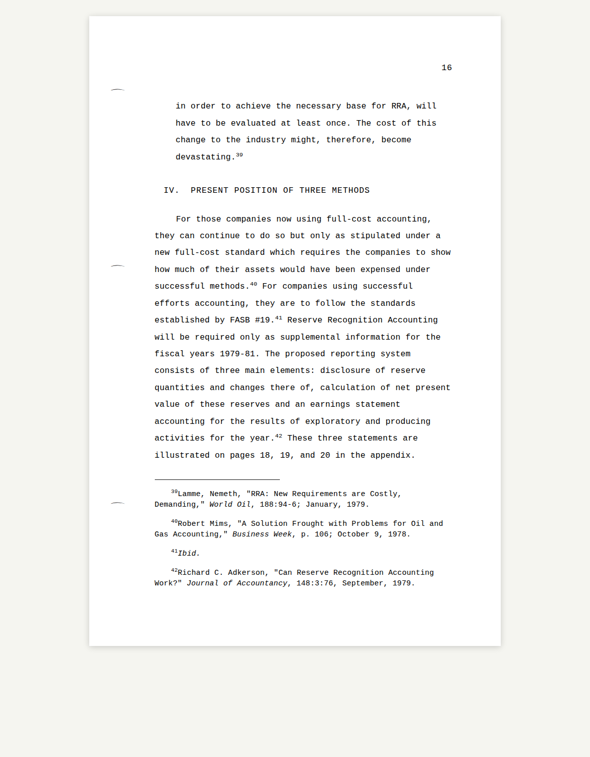⌒ ⌒ ⌒
16
in order to achieve the necessary base for RRA, will have to be evaluated at least once. The cost of this change to the industry might, therefore, become devastating.39
IV. PRESENT POSITION OF THREE METHODS
For those companies now using full-cost accounting, they can continue to do so but only as stipulated under a new full-cost standard which requires the companies to show how much of their assets would have been expensed under successful methods.40 For companies using successful efforts accounting, they are to follow the standards established by FASB #19.41 Reserve Recognition Accounting will be required only as supplemental information for the fiscal years 1979-81. The proposed reporting system consists of three main elements: disclosure of reserve quantities and changes there of, calculation of net present value of these reserves and an earnings statement accounting for the results of exploratory and producing activities for the year.42 These three statements are illustrated on pages 18, 19, and 20 in the appendix.
39Lamme, Nemeth, "RRA: New Requirements are Costly, Demanding," World Oil, 188:94-6; January, 1979.
40Robert Mims, "A Solution Frought with Problems for Oil and Gas Accounting," Business Week, p. 106; October 9, 1978.
41Ibid.
42Richard C. Adkerson, "Can Reserve Recognition Accounting Work?" Journal of Accountancy, 148:3:76, September, 1979.